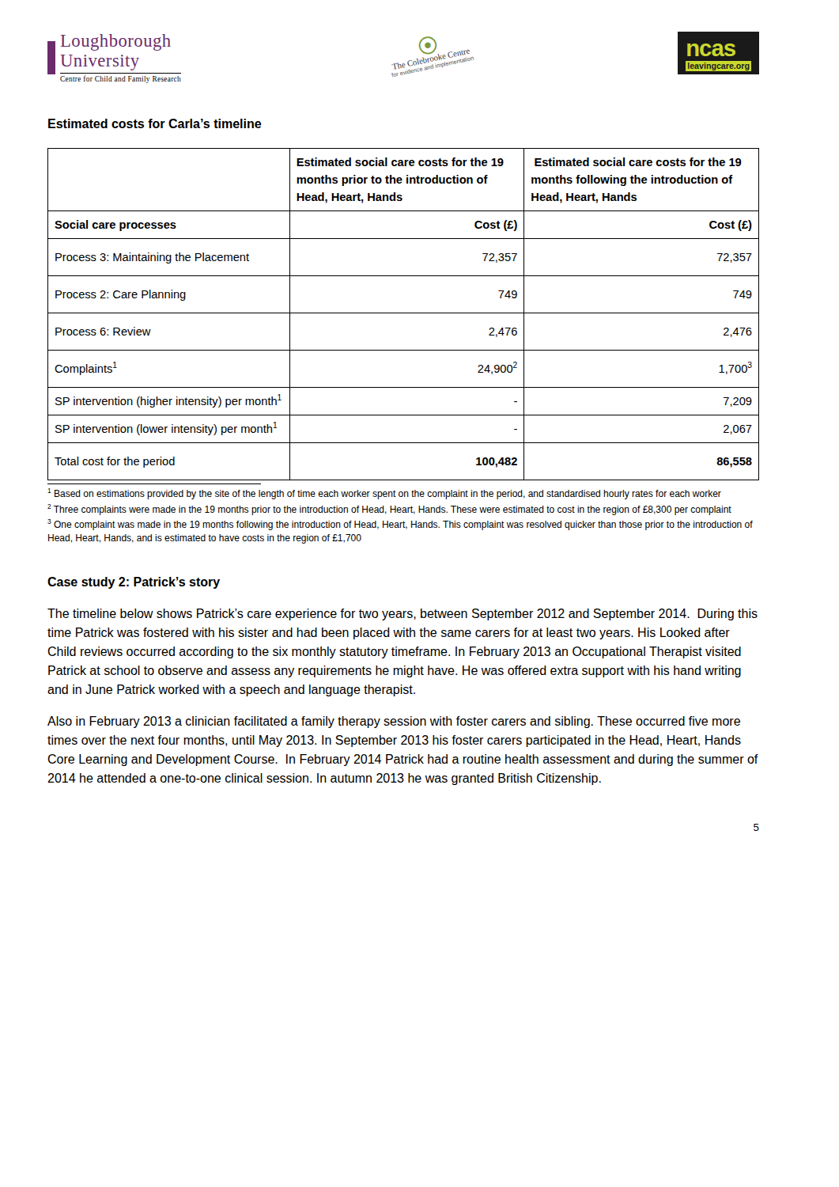Loughborough University Centre for Child and Family Research
⦿ The Colebrooke Centre for evidence and implementation
ncas leavingcare.org
Estimated costs for Carla’s timeline
| | Estimated social care costs for the 19 months prior to the introduction of Head, Heart, Hands | Estimated social care costs for the 19 months following the introduction of Head, Heart, Hands |
| --- | --- | --- |
| Social care processes | Cost (£) | Cost (£) |
| Process 3: Maintaining the Placement | 72,357 | 72,357 |
| Process 2: Care Planning | 749 | 749 |
| Process 6: Review | 2,476 | 2,476 |
| Complaints 1 | 24,900 2 | 1,700 3 |
| SP intervention (higher intensity) per month 1 | - | 7,209 |
| SP intervention (lower intensity) per month 1 | - | 2,067 |
| Total cost for the period | 100,482 | 86,558 |
1 Based on estimations provided by the site of the length of time each worker spent on the complaint in the period, and standardised hourly rates for each worker
2 Three complaints were made in the 19 months prior to the introduction of Head, Heart, Hands. These were estimated to cost in the region of £8,300 per complaint
3 One complaint was made in the 19 months following the introduction of Head, Heart, Hands. This complaint was resolved quicker than those prior to the introduction of Head, Heart, Hands, and is estimated to have costs in the region of £1,700
Case study 2: Patrick’s story
The timeline below shows Patrick’s care experience for two years, between September 2012 and September 2014. During this time Patrick was fostered with his sister and had been placed with the same carers for at least two years. His Looked after Child reviews occurred according to the six monthly statutory timeframe. In February 2013 an Occupational Therapist visited Patrick at school to observe and assess any requirements he might have. He was offered extra support with his hand writing and in June Patrick worked with a speech and language therapist.
Also in February 2013 a clinician facilitated a family therapy session with foster carers and sibling. These occurred five more times over the next four months, until May 2013. In September 2013 his foster carers participated in the Head, Heart, Hands Core Learning and Development Course. In February 2014 Patrick had a routine health assessment and during the summer of 2014 he attended a one-to-one clinical session. In autumn 2013 he was granted British Citizenship.
5